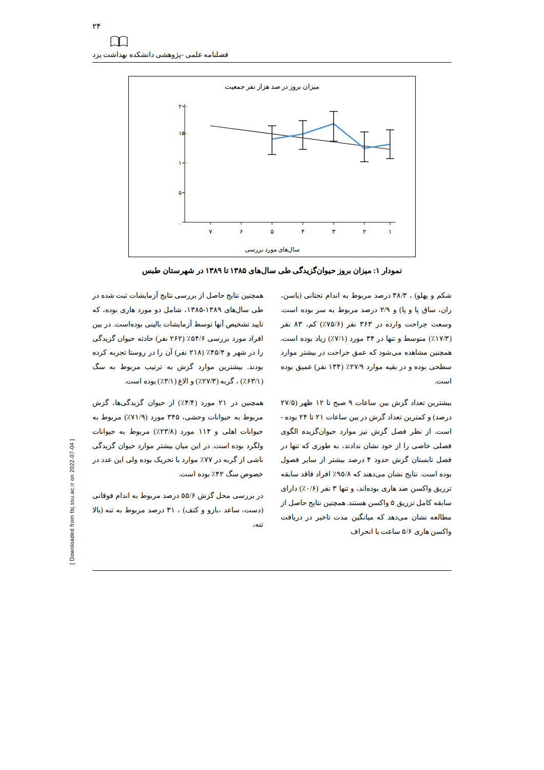۲۴
فصلنامه علمی -پژوهشی دانشکده بهداشت یزد
میزان بروز در صد هزار نفر جمعیت
. ۵۰ ۱۰۰ ۱۵۰ ۲۰۰ ۱ ۲ ۳ ۴ ۵ ۶ ۷
سال‌های مورد بررسی
نمودار ۱: میزان بروز حیوان‌گزیدگی طی سال‌های ۱۳۸۵ تا ۱۳۸۹ در شهرستان طبس
شکم و پهلو) ، ۳۸/۳ درصد مربوط به اندام تحتانی (باسن، ران، ساق پا و پا) و ۲/۹ درصد مربوط به سر بوده است. وسعت جراحت وارده در ۳۶۳ نفر (۷۵/۶٪) کم، ۸۳ نفر (۱۷/۳٪) متوسط و تنها در ۳۴ مورد (۷/۱٪) زیاد بوده است. همچنین مشاهده می‌شود که عمق جراحت در بیشتر موارد سطحی بوده و در بقیه موارد ۲۷/۹٪ (۱۳۴ نفر) عمیق بوده است.
بیشترین تعداد گزش بین ساعات ۹ صبح تا ۱۲ ظهر (۲۷/۵ درصد) و کمترین تعداد گزش در بین ساعات ۲۱ تا ۲۴ بوده - است. از نظر فصل گزش نیز موارد حیوان‌گزیده الگوی فصلی خاصی را از خود نشان ندادند، به طوری که تنها در فصل تابستان گزش حدود ۴ درصد بیشتر از سایر فصول بوده است. نتایج نشان می‌دهند که ۹۵/۸٪ افراد فاقد سابقه تزریق واکسن ضد هاری بوده‌اند، و تنها ۳ نفر (۰/۶٪) دارای سابقه کامل تزریق ۵ واکسن هستند. همچنین نتایج حاصل از مطالعه نشان می‌دهد که میانگین مدت تاخیر در دریافت واکسن هاری ۵/۶ ساعت با انحراف
همچنین نتایج حاصل از بررسی نتایج آزمایشات ثبت شده در طی سال‌های ۱۳۸۹-۱۳۸۵، شامل دو مورد هاری بوده، که تایید تشخیص آنها توسط آزمایشات بالینی بوده‌است. در بین افراد مورد بررسی ۵۴/۶٪ (۲۶۲ نفر) حادثه حیوان گزیدگی را در شهر و ۴۵/۴٪ (۲۱۸ نفر) آن را در روستا تجربه کرده بودند. بیشترین موارد گزش به ترتیب مربوط به سگ (۶۳/۱٪) ، گربه (۲۷/۳٪) و الاغ (۳/۱٪) بوده است.
همچنین در ۲۱ مورد (۴/۴٪) از حیوان گزیدگی‌ها، گزش مربوط به حیوانات وحشی، ۳۴۵ مورد (۷۱/۹٪) مربوط به حیوانات اهلی و ۱۱۴ مورد (۲۳/۸٪) مربوط به حیوانات ولگرد بوده است. در این میان بیشتر موارد حیوان گزیدگی ناشی از گربه در ۷۷٪ موارد با تحریک بوده ولی این عدد در خصوص سگ ۴۲٪ بوده است.
در بررسی محل گزش ۵۵/۶ درصد مربوط به اندام فوقانی (دست، ساعد ،بازو و کتف) ، ۳۱ درصد مربوط به تنه (بالا تنه،
[ Downloaded from tbj.ssu.ac.ir on 2022-07-04 ]